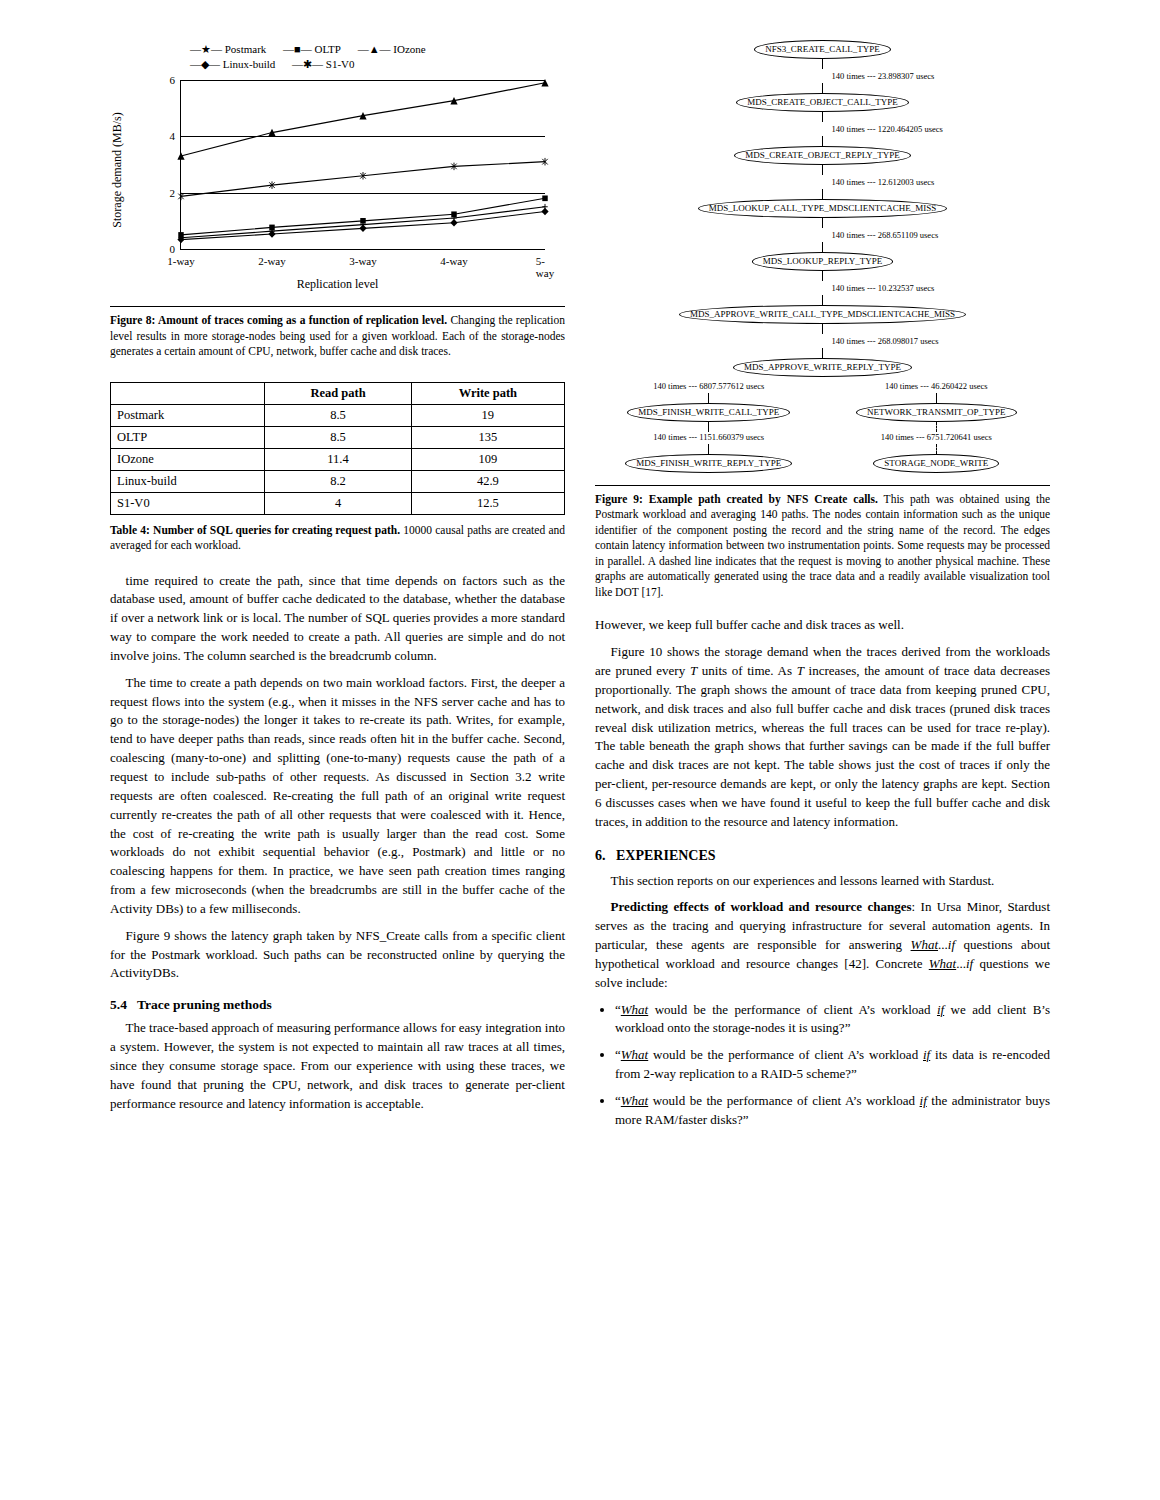—★— Postmark —■— OLTP —▲— IOzone
—◆— Linux-build —✱— S1-V0
Storage demand (MB/s)
6
4
2
0
1-way
2-way
3-way
4-way
5-way
Replication level
Figure 8: Amount of traces coming as a function of replication level. Changing the replication level results in more storage-nodes being used for a given workload. Each of the storage-nodes generates a certain amount of CPU, network, buffer cache and disk traces.
| | Read path | Write path |
| --- | --- | --- |
| Postmark | 8.5 | 19 |
| OLTP | 8.5 | 135 |
| IOzone | 11.4 | 109 |
| Linux-build | 8.2 | 42.9 |
| S1-V0 | 4 | 12.5 |
Table 4: Number of SQL queries for creating request path. 10000 causal paths are created and averaged for each workload.
time required to create the path, since that time depends on factors such as the database used, amount of buffer cache dedicated to the database, whether the database if over a network link or is local. The number of SQL queries provides a more standard way to compare the work needed to create a path. All queries are simple and do not involve joins. The column searched is the breadcrumb column.
The time to create a path depends on two main workload factors. First, the deeper a request flows into the system (e.g., when it misses in the NFS server cache and has to go to the storage-nodes) the longer it takes to re-create its path. Writes, for example, tend to have deeper paths than reads, since reads often hit in the buffer cache. Second, coalescing (many-to-one) and splitting (one-to-many) requests cause the path of a request to include sub-paths of other requests. As discussed in Section 3.2 write requests are often coalesced. Re-creating the full path of an original write request currently re-creates the path of all other requests that were coalesced with it. Hence, the cost of re-creating the write path is usually larger than the read cost. Some workloads do not exhibit sequential behavior (e.g., Postmark) and little or no coalescing happens for them. In practice, we have seen path creation times ranging from a few microseconds (when the breadcrumbs are still in the buffer cache of the Activity DBs) to a few milliseconds.
Figure 9 shows the latency graph taken by NFS_Create calls from a specific client for the Postmark workload. Such paths can be reconstructed online by querying the ActivityDBs.
5.4 Trace pruning methods
The trace-based approach of measuring performance allows for easy integration into a system. However, the system is not expected to maintain all raw traces at all times, since they consume storage space. From our experience with using these traces, we have found that pruning the CPU, network, and disk traces to generate per-client performance resource and latency information is acceptable.
NFS3_CREATE_CALL_TYPE
140 times --- 23.898307 usecs
MDS_CREATE_OBJECT_CALL_TYPE
140 times --- 1220.464205 usecs
MDS_CREATE_OBJECT_REPLY_TYPE
140 times --- 12.612003 usecs
MDS_LOOKUP_CALL_TYPE_MDSCLIENTCACHE_MISS
140 times --- 268.651109 usecs
MDS_LOOKUP_REPLY_TYPE
140 times --- 10.232537 usecs
MDS_APPROVE_WRITE_CALL_TYPE_MDSCLIENTCACHE_MISS
140 times --- 268.098017 usecs
MDS_APPROVE_WRITE_REPLY_TYPE
140 times --- 6807.577612 usecs
MDS_FINISH_WRITE_CALL_TYPE
140 times --- 1151.660379 usecs
MDS_FINISH_WRITE_REPLY_TYPE
140 times --- 46.260422 usecs
NETWORK_TRANSMIT_OP_TYPE
140 times --- 6751.720641 usecs
STORAGE_NODE_WRITE
Figure 9: Example path created by NFS Create calls. This path was obtained using the Postmark workload and averaging 140 paths. The nodes contain information such as the unique identifier of the component posting the record and the string name of the record. The edges contain latency information between two instrumentation points. Some requests may be processed in parallel. A dashed line indicates that the request is moving to another physical machine. These graphs are automatically generated using the trace data and a readily available visualization tool like DOT [17].
However, we keep full buffer cache and disk traces as well.
Figure 10 shows the storage demand when the traces derived from the workloads are pruned every T units of time. As T increases, the amount of trace data decreases proportionally. The graph shows the amount of trace data from keeping pruned CPU, network, and disk traces and also full buffer cache and disk traces (pruned disk traces reveal disk utilization metrics, whereas the full traces can be used for trace re-play). The table beneath the graph shows that further savings can be made if the full buffer cache and disk traces are not kept. The table shows just the cost of traces if only the per-client, per-resource demands are kept, or only the latency graphs are kept. Section 6 discusses cases when we have found it useful to keep the full buffer cache and disk traces, in addition to the resource and latency information.
6. EXPERIENCES
This section reports on our experiences and lessons learned with Stardust.
Predicting effects of workload and resource changes: In Ursa Minor, Stardust serves as the tracing and querying infrastructure for several automation agents. In particular, these agents are responsible for answering What...if questions about hypothetical workload and resource changes [42]. Concrete What...if questions we solve include:
“What would be the performance of client A’s workload if we add client B’s workload onto the storage-nodes it is using?”
“What would be the performance of client A’s workload if its data is re-encoded from 2-way replication to a RAID-5 scheme?”
“What would be the performance of client A’s workload if the administrator buys more RAM/faster disks?”